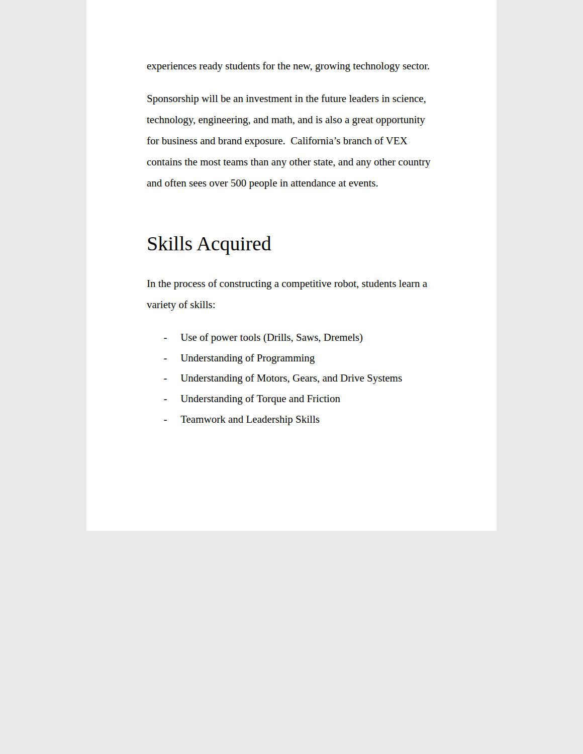experiences ready students for the new, growing technology sector.
Sponsorship will be an investment in the future leaders in science, technology, engineering, and math, and is also a great opportunity for business and brand exposure. California’s branch of VEX contains the most teams than any other state, and any other country and often sees over 500 people in attendance at events.
Skills Acquired
In the process of constructing a competitive robot, students learn a variety of skills:
Use of power tools (Drills, Saws, Dremels)
Understanding of Programming
Understanding of Motors, Gears, and Drive Systems
Understanding of Torque and Friction
Teamwork and Leadership Skills